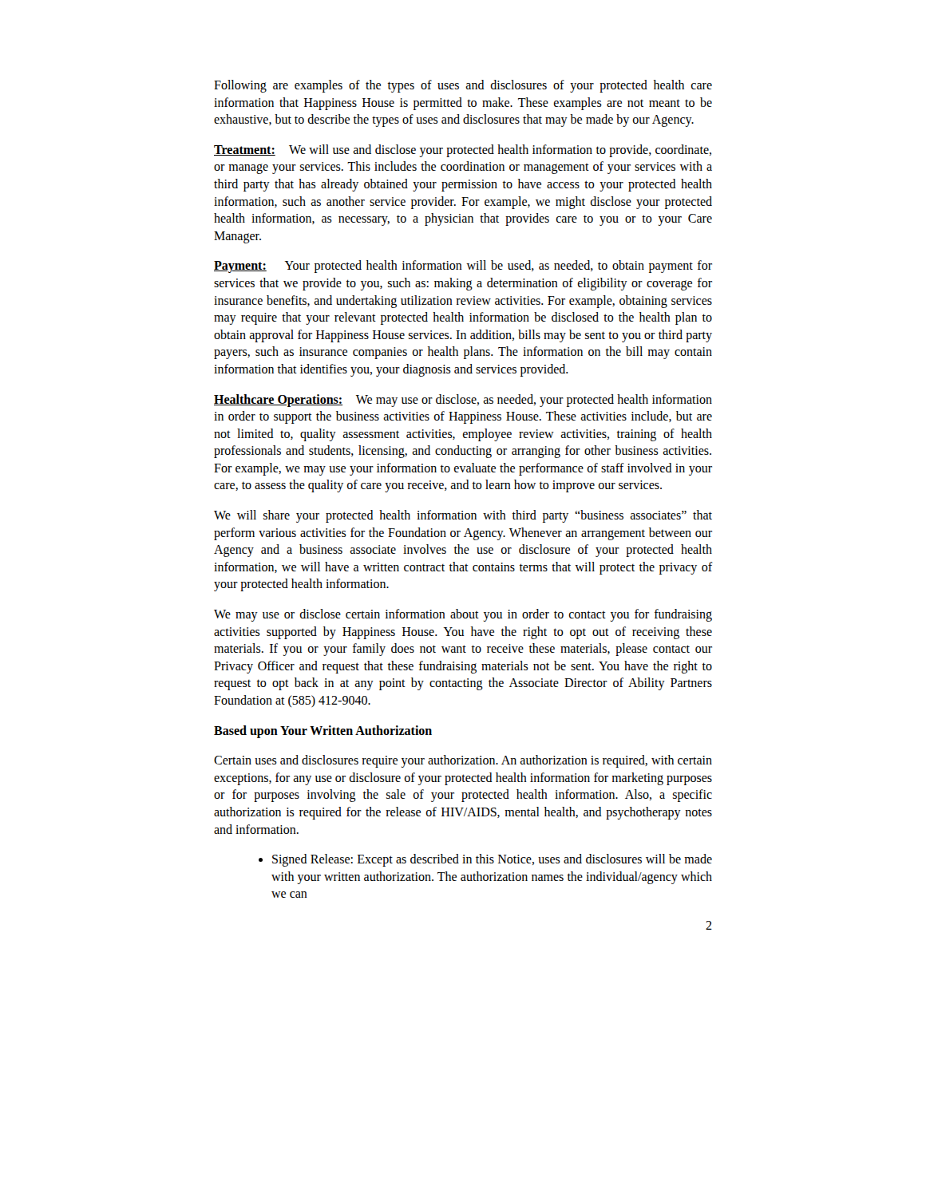Following are examples of the types of uses and disclosures of your protected health care information that Happiness House is permitted to make. These examples are not meant to be exhaustive, but to describe the types of uses and disclosures that may be made by our Agency.
Treatment: We will use and disclose your protected health information to provide, coordinate, or manage your services. This includes the coordination or management of your services with a third party that has already obtained your permission to have access to your protected health information, such as another service provider. For example, we might disclose your protected health information, as necessary, to a physician that provides care to you or to your Care Manager.
Payment: Your protected health information will be used, as needed, to obtain payment for services that we provide to you, such as: making a determination of eligibility or coverage for insurance benefits, and undertaking utilization review activities. For example, obtaining services may require that your relevant protected health information be disclosed to the health plan to obtain approval for Happiness House services. In addition, bills may be sent to you or third party payers, such as insurance companies or health plans. The information on the bill may contain information that identifies you, your diagnosis and services provided.
Healthcare Operations: We may use or disclose, as needed, your protected health information in order to support the business activities of Happiness House. These activities include, but are not limited to, quality assessment activities, employee review activities, training of health professionals and students, licensing, and conducting or arranging for other business activities. For example, we may use your information to evaluate the performance of staff involved in your care, to assess the quality of care you receive, and to learn how to improve our services.
We will share your protected health information with third party “business associates” that perform various activities for the Foundation or Agency. Whenever an arrangement between our Agency and a business associate involves the use or disclosure of your protected health information, we will have a written contract that contains terms that will protect the privacy of your protected health information.
We may use or disclose certain information about you in order to contact you for fundraising activities supported by Happiness House. You have the right to opt out of receiving these materials. If you or your family does not want to receive these materials, please contact our Privacy Officer and request that these fundraising materials not be sent. You have the right to request to opt back in at any point by contacting the Associate Director of Ability Partners Foundation at (585) 412-9040.
Based upon Your Written Authorization
Certain uses and disclosures require your authorization. An authorization is required, with certain exceptions, for any use or disclosure of your protected health information for marketing purposes or for purposes involving the sale of your protected health information. Also, a specific authorization is required for the release of HIV/AIDS, mental health, and psychotherapy notes and information.
Signed Release: Except as described in this Notice, uses and disclosures will be made with your written authorization. The authorization names the individual/agency which we can
2